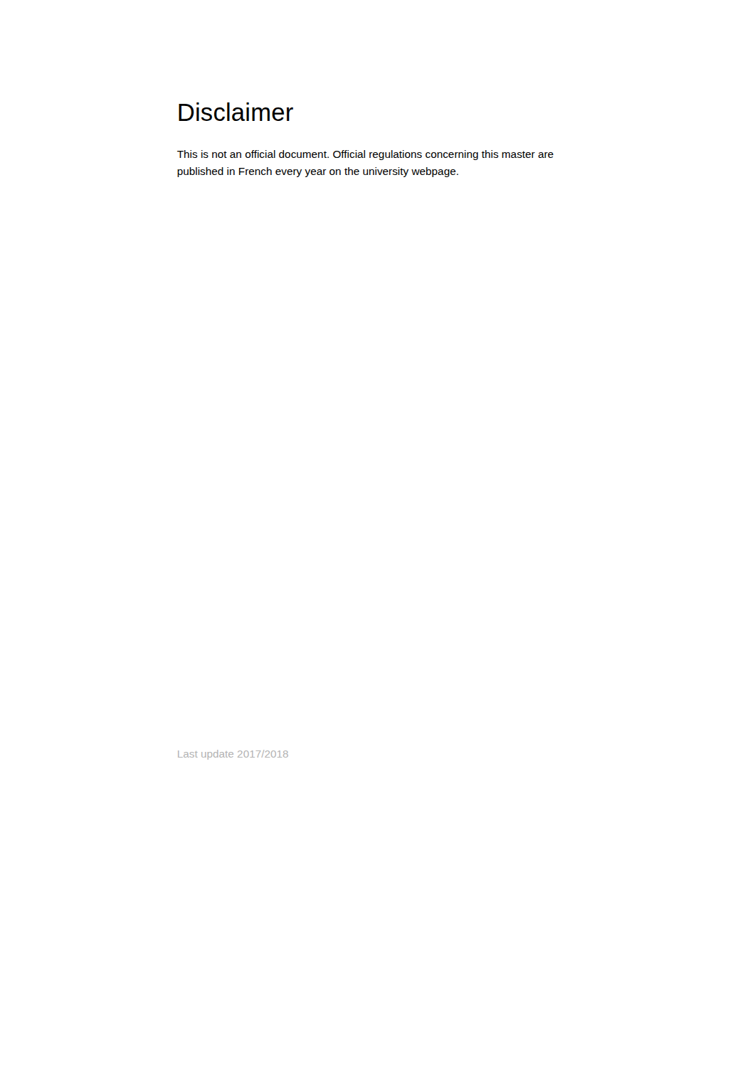Disclaimer
This is not an official document. Official regulations concerning this master are published in French every year on the university webpage.
Last update 2017/2018